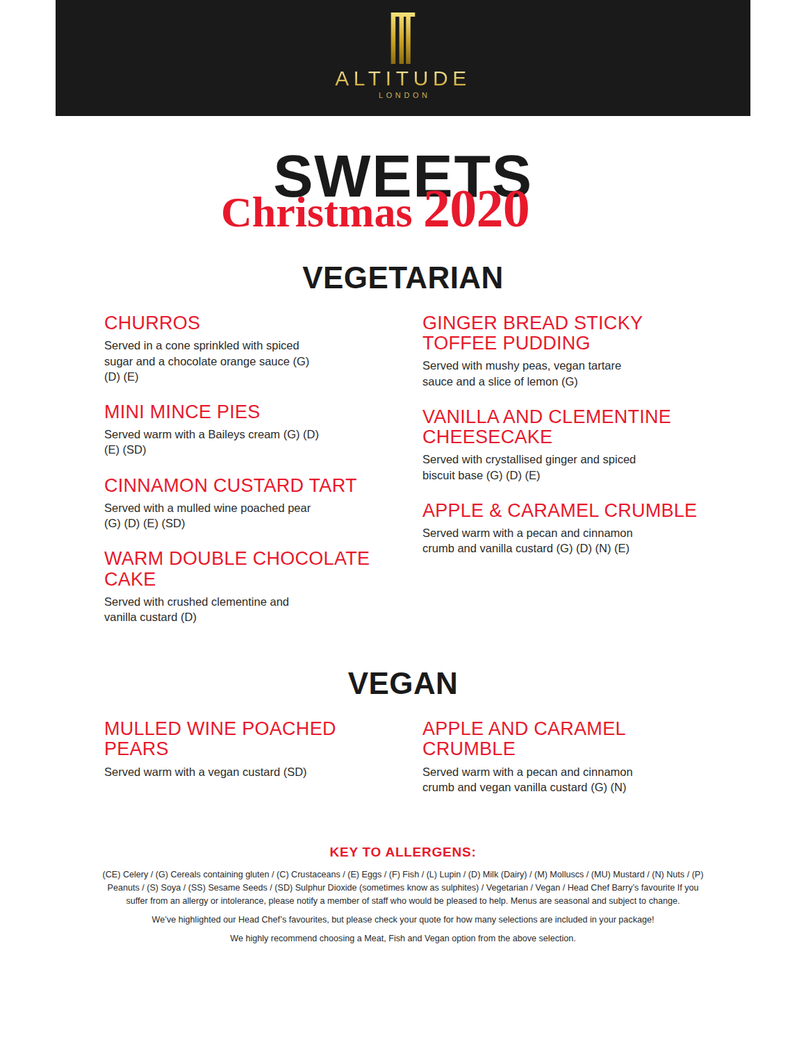ALTITUDE LONDON
SWEETS
Christmas 2020
VEGETARIAN
CHURROS
Served in a cone sprinkled with spiced sugar and a chocolate orange sauce (G) (D) (E)
MINI MINCE PIES
Served warm with a Baileys cream (G) (D) (E) (SD)
CINNAMON CUSTARD TART
Served with a mulled wine poached pear (G) (D) (E) (SD)
WARM DOUBLE CHOCOLATE CAKE
Served with crushed clementine and vanilla custard (D)
GINGER BREAD STICKY TOFFEE PUDDING
Served with mushy peas, vegan tartare sauce and a slice of lemon (G)
VANILLA AND CLEMENTINE CHEESECAKE
Served with crystallised ginger and spiced biscuit base (G) (D) (E)
APPLE & CARAMEL CRUMBLE
Served warm with a pecan and cinnamon crumb and vanilla custard (G) (D) (N) (E)
VEGAN
MULLED WINE POACHED PEARS
Served warm with a vegan custard (SD)
APPLE AND CARAMEL CRUMBLE
Served warm with a pecan and cinnamon crumb and vegan vanilla custard (G) (N)
KEY TO ALLERGENS:
(CE) Celery / (G) Cereals containing gluten / (C) Crustaceans / (E) Eggs / (F) Fish / (L) Lupin / (D) Milk (Dairy) / (M) Molluscs / (MU) Mustard / (N) Nuts / (P) Peanuts / (S) Soya / (SS) Sesame Seeds / (SD) Sulphur Dioxide (sometimes know as sulphites) / Vegetarian / Vegan / Head Chef Barry’s favourite If you suffer from an allergy or intolerance, please notify a member of staff who would be pleased to help. Menus are seasonal and subject to change.
We’ve highlighted our Head Chef’s favourites, but please check your quote for how many selections are included in your package!
We highly recommend choosing a Meat, Fish and Vegan option from the above selection.